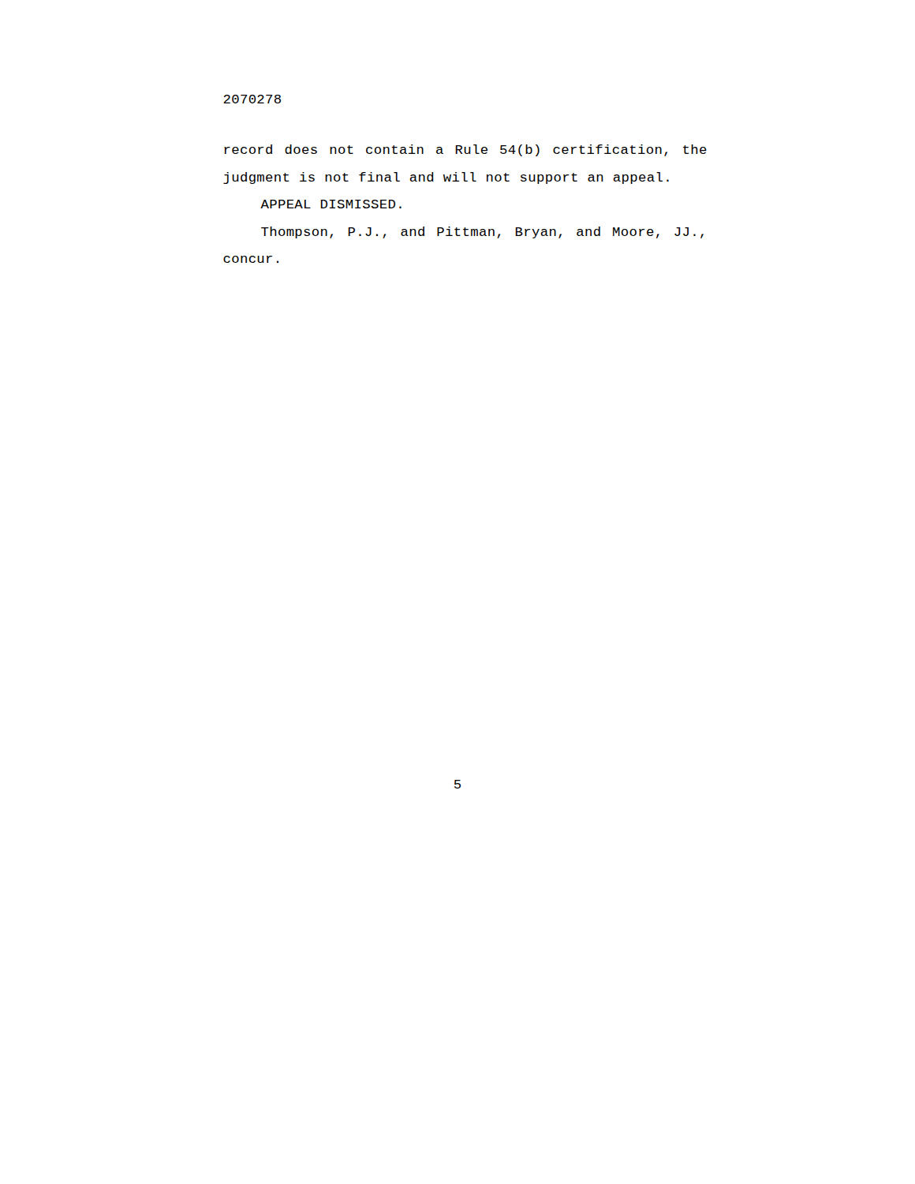2070278
record does not contain a Rule 54(b) certification, the judgment is not final and will not support an appeal.
APPEAL DISMISSED.
Thompson, P.J., and Pittman, Bryan, and Moore, JJ., concur.
5